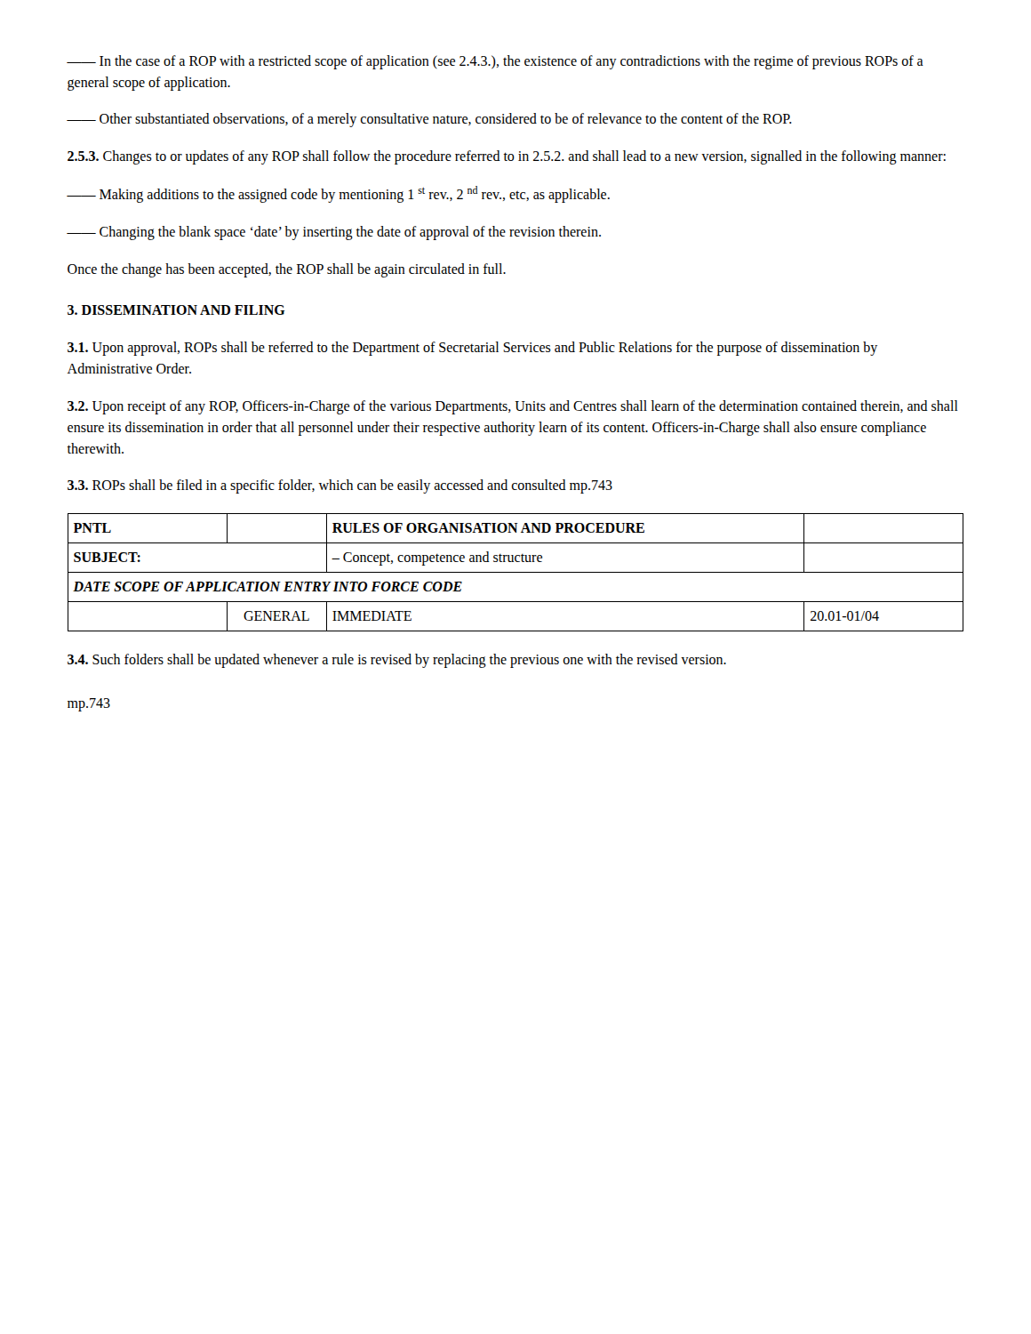—— In the case of a ROP with a restricted scope of application (see 2.4.3.), the existence of any contradictions with the regime of previous ROPs of a general scope of application.
—— Other substantiated observations, of a merely consultative nature, considered to be of relevance to the content of the ROP.
2.5.3. Changes to or updates of any ROP shall follow the procedure referred to in 2.5.2. and shall lead to a new version, signalled in the following manner:
—— Making additions to the assigned code by mentioning 1 st rev., 2 nd rev., etc, as applicable.
—— Changing the blank space ‘date’ by inserting the date of approval of the revision therein.
Once the change has been accepted, the ROP shall be again circulated in full.
3. DISSEMINATION AND FILING
3.1. Upon approval, ROPs shall be referred to the Department of Secretarial Services and Public Relations for the purpose of dissemination by Administrative Order.
3.2. Upon receipt of any ROP, Officers-in-Charge of the various Departments, Units and Centres shall learn of the determination contained therein, and shall ensure its dissemination in order that all personnel under their respective authority learn of its content. Officers-in-Charge shall also ensure compliance therewith.
3.3. ROPs shall be filed in a specific folder, which can be easily accessed and consulted mp.743
| PNTL | | RULES OF ORGANISATION AND PROCEDURE | |
| SUBJECT: | – Concept, competence and structure | |
| DATE SCOPE OF APPLICATION ENTRY INTO FORCE CODE |
| | GENERAL | IMMEDIATE | 20.01-01/04 |
3.4. Such folders shall be updated whenever a rule is revised by replacing the previous one with the revised version.
mp.743